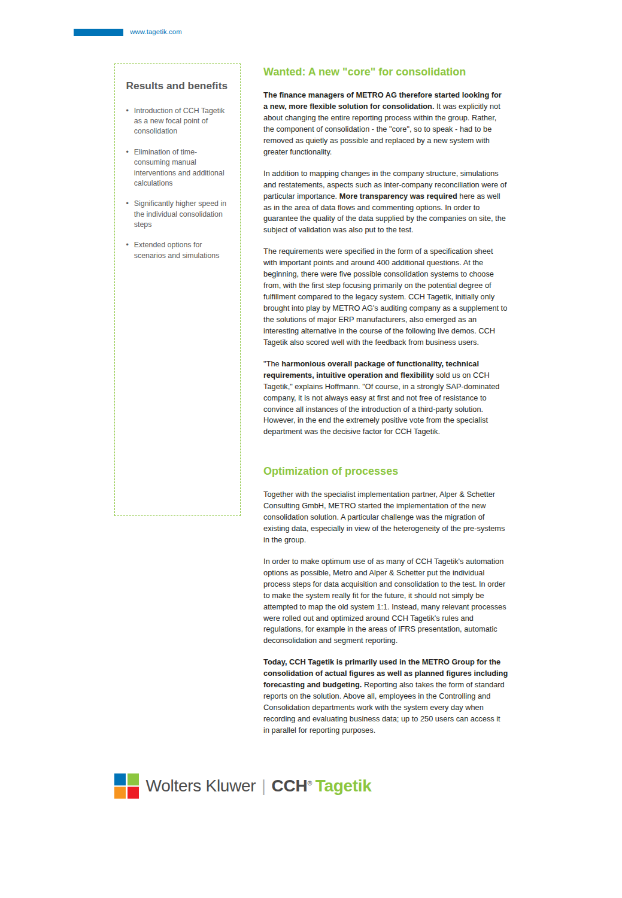www.tagetik.com
Results and benefits
Introduction of CCH Tagetik as a new focal point of consolidation
Elimination of time-consuming manual interventions and additional calculations
Significantly higher speed in the individual consolidation steps
Extended options for scenarios and simulations
Wanted: A new "core" for consolidation
The finance managers of METRO AG therefore started looking for a new, more flexible solution for consolidation. It was explicitly not about changing the entire reporting process within the group. Rather, the component of consolidation - the "core", so to speak - had to be removed as quietly as possible and replaced by a new system with greater functionality.
In addition to mapping changes in the company structure, simulations and restatements, aspects such as inter-company reconciliation were of particular importance. More transparency was required here as well as in the area of data flows and commenting options. In order to guarantee the quality of the data supplied by the companies on site, the subject of validation was also put to the test.
The requirements were specified in the form of a specification sheet with important points and around 400 additional questions. At the beginning, there were five possible consolidation systems to choose from, with the first step focusing primarily on the potential degree of fulfillment compared to the legacy system. CCH Tagetik, initially only brought into play by METRO AG's auditing company as a supplement to the solutions of major ERP manufacturers, also emerged as an interesting alternative in the course of the following live demos. CCH Tagetik also scored well with the feedback from business users.
"The harmonious overall package of functionality, technical requirements, intuitive operation and flexibility sold us on CCH Tagetik," explains Hoffmann. "Of course, in a strongly SAP-dominated company, it is not always easy at first and not free of resistance to convince all instances of the introduction of a third-party solution. However, in the end the extremely positive vote from the specialist department was the decisive factor for CCH Tagetik.
Optimization of processes
Together with the specialist implementation partner, Alper & Schetter Consulting GmbH, METRO started the implementation of the new consolidation solution. A particular challenge was the migration of existing data, especially in view of the heterogeneity of the pre-systems in the group.
In order to make optimum use of as many of CCH Tagetik's automation options as possible, Metro and Alper & Schetter put the individual process steps for data acquisition and consolidation to the test. In order to make the system really fit for the future, it should not simply be attempted to map the old system 1:1. Instead, many relevant processes were rolled out and optimized around CCH Tagetik's rules and regulations, for example in the areas of IFRS presentation, automatic deconsolidation and segment reporting.
Today, CCH Tagetik is primarily used in the METRO Group for the consolidation of actual figures as well as planned figures including forecasting and budgeting. Reporting also takes the form of standard reports on the solution. Above all, employees in the Controlling and Consolidation departments work with the system every day when recording and evaluating business data; up to 250 users can access it in parallel for reporting purposes.
Wolters Kluwer | CCH® Tagetik